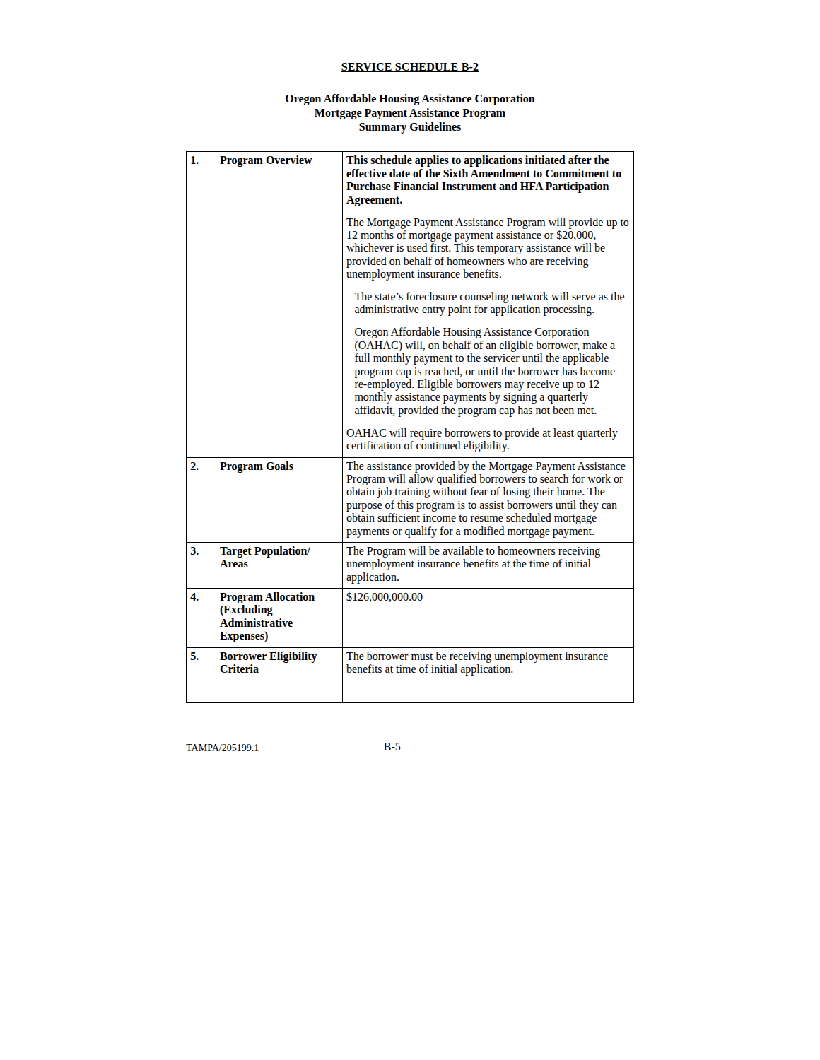SERVICE SCHEDULE B-2
Oregon Affordable Housing Assistance Corporation
Mortgage Payment Assistance Program
Summary Guidelines
| 1. | Program Overview | This schedule applies to applications initiated after the effective date of the Sixth Amendment to Commitment to Purchase Financial Instrument and HFA Participation Agreement. The Mortgage Payment Assistance Program will provide up to 12 months of mortgage payment assistance or $20,000, whichever is used first. This temporary assistance will be provided on behalf of homeowners who are receiving unemployment insurance benefits. The state’s foreclosure counseling network will serve as the administrative entry point for application processing. Oregon Affordable Housing Assistance Corporation (OAHAC) will, on behalf of an eligible borrower, make a full monthly payment to the servicer until the applicable program cap is reached, or until the borrower has become re-employed. Eligible borrowers may receive up to 12 monthly assistance payments by signing a quarterly affidavit, provided the program cap has not been met. OAHAC will require borrowers to provide at least quarterly certification of continued eligibility. |
| 2. | Program Goals | The assistance provided by the Mortgage Payment Assistance Program will allow qualified borrowers to search for work or obtain job training without fear of losing their home. The purpose of this program is to assist borrowers until they can obtain sufficient income to resume scheduled mortgage payments or qualify for a modified mortgage payment. |
| 3. | Target Population/ Areas | The Program will be available to homeowners receiving unemployment insurance benefits at the time of initial application. |
| 4. | Program Allocation (Excluding Administrative Expenses) | $126,000,000.00 |
| 5. | Borrower Eligibility Criteria | The borrower must be receiving unemployment insurance benefits at time of initial application. |
TAMPA/205199.1
B-5